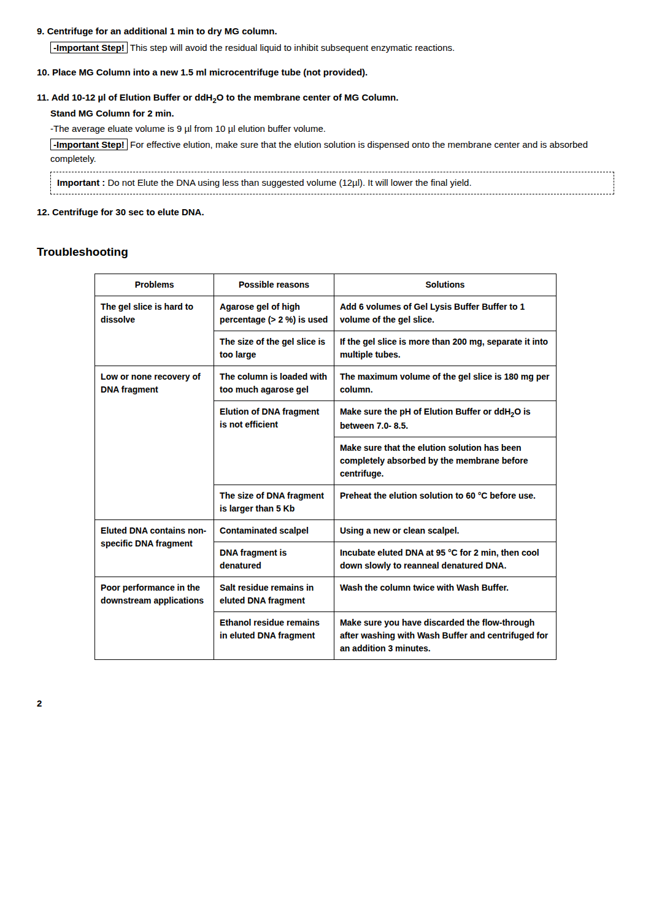9. Centrifuge for an additional 1 min to dry MG column.
-Important Step! This step will avoid the residual liquid to inhibit subsequent enzymatic reactions.
10. Place MG Column into a new 1.5 ml microcentrifuge tube (not provided).
11. Add 10-12 µl of Elution Buffer or ddH2O to the membrane center of MG Column.
Stand MG Column for 2 min.
-The average eluate volume is 9 µl from 10 µl elution buffer volume.
-Important Step! For effective elution, make sure that the elution solution is dispensed onto the membrane center and is absorbed completely.
Important : Do not Elute the DNA using less than suggested volume (12µl). It will lower the final yield.
12. Centrifuge for 30 sec to elute DNA.
Troubleshooting
| Problems | Possible reasons | Solutions |
| --- | --- | --- |
| The gel slice is hard to dissolve | Agarose gel of high percentage (> 2 %) is used | Add 6 volumes of Gel Lysis Buffer Buffer to 1 volume of the gel slice. |
| The size of the gel slice is too large | If the gel slice is more than 200 mg, separate it into multiple tubes. |
| Low or none recovery of DNA fragment | The column is loaded with too much agarose gel | The maximum volume of the gel slice is 180 mg per column. |
| Elution of DNA fragment is not efficient | Make sure the pH of Elution Buffer or ddH 2 O is between 7.0- 8.5. |
| Make sure that the elution solution has been completely absorbed by the membrane before centrifuge. |
| The size of DNA fragment is larger than 5 Kb | Preheat the elution solution to 60 °C before use. |
| Eluted DNA contains non-specific DNA fragment | Contaminated scalpel | Using a new or clean scalpel. |
| DNA fragment is denatured | Incubate eluted DNA at 95 °C for 2 min, then cool down slowly to reanneal denatured DNA. |
| Poor performance in the downstream applications | Salt residue remains in eluted DNA fragment | Wash the column twice with Wash Buffer. |
| Ethanol residue remains in eluted DNA fragment | Make sure you have discarded the flow-through after washing with Wash Buffer and centrifuged for an addition 3 minutes. |
2